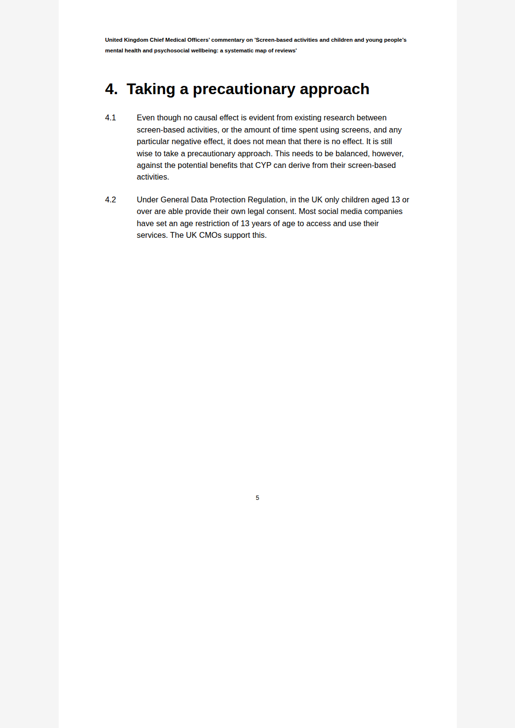United Kingdom Chief Medical Officers’ commentary on 'Screen-based activities and children and young people’s mental health and psychosocial wellbeing: a systematic map of reviews'
4. Taking a precautionary approach
4.1 Even though no causal effect is evident from existing research between screen-based activities, or the amount of time spent using screens, and any particular negative effect, it does not mean that there is no effect. It is still wise to take a precautionary approach. This needs to be balanced, however, against the potential benefits that CYP can derive from their screen-based activities.
4.2 Under General Data Protection Regulation, in the UK only children aged 13 or over are able provide their own legal consent. Most social media companies have set an age restriction of 13 years of age to access and use their services. The UK CMOs support this.
5